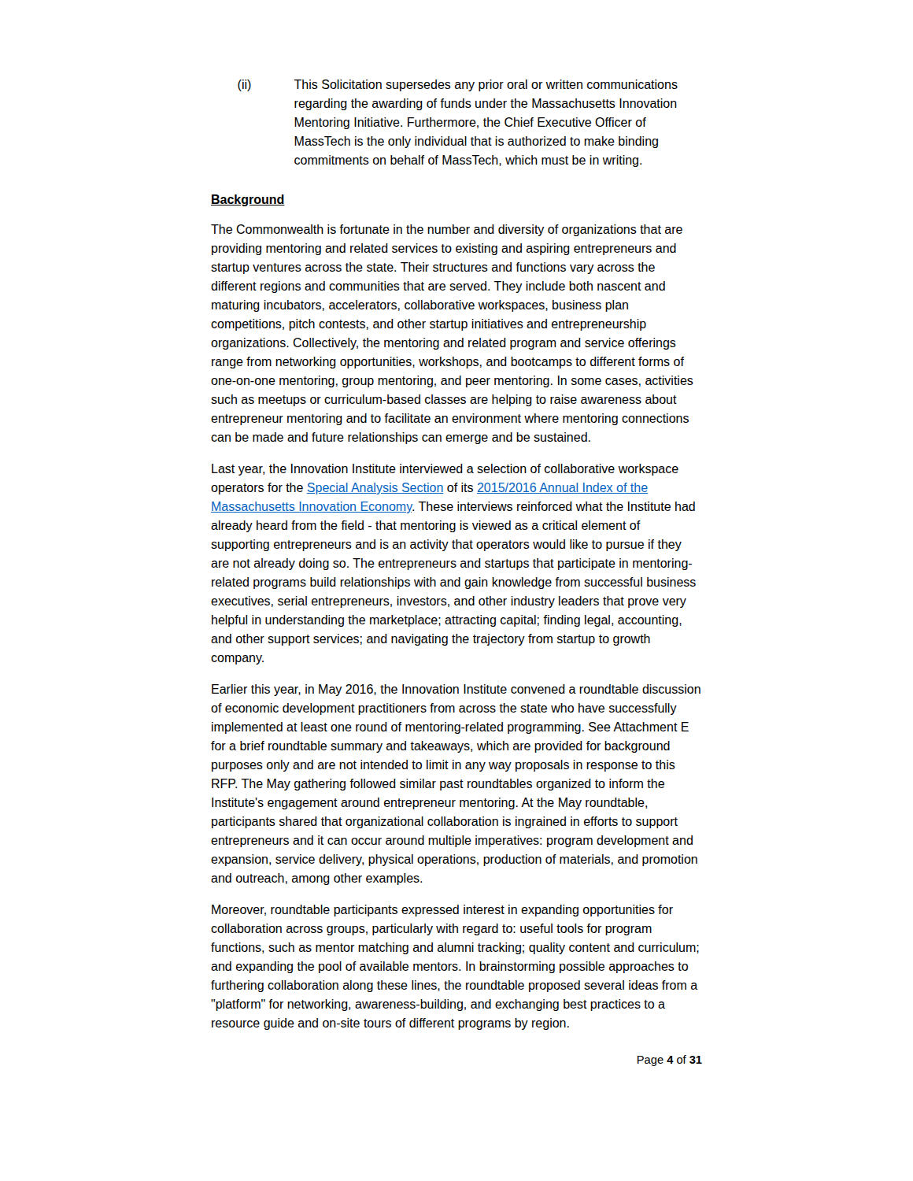(ii)
This Solicitation supersedes any prior oral or written communications regarding the awarding of funds under the Massachusetts Innovation Mentoring Initiative. Furthermore, the Chief Executive Officer of MassTech is the only individual that is authorized to make binding commitments on behalf of MassTech, which must be in writing.
Background
The Commonwealth is fortunate in the number and diversity of organizations that are providing mentoring and related services to existing and aspiring entrepreneurs and startup ventures across the state. Their structures and functions vary across the different regions and communities that are served. They include both nascent and maturing incubators, accelerators, collaborative workspaces, business plan competitions, pitch contests, and other startup initiatives and entrepreneurship organizations. Collectively, the mentoring and related program and service offerings range from networking opportunities, workshops, and bootcamps to different forms of one-on-one mentoring, group mentoring, and peer mentoring. In some cases, activities such as meetups or curriculum-based classes are helping to raise awareness about entrepreneur mentoring and to facilitate an environment where mentoring connections can be made and future relationships can emerge and be sustained.
Last year, the Innovation Institute interviewed a selection of collaborative workspace operators for the Special Analysis Section of its 2015/2016 Annual Index of the Massachusetts Innovation Economy. These interviews reinforced what the Institute had already heard from the field - that mentoring is viewed as a critical element of supporting entrepreneurs and is an activity that operators would like to pursue if they are not already doing so. The entrepreneurs and startups that participate in mentoring-related programs build relationships with and gain knowledge from successful business executives, serial entrepreneurs, investors, and other industry leaders that prove very helpful in understanding the marketplace; attracting capital; finding legal, accounting, and other support services; and navigating the trajectory from startup to growth company.
Earlier this year, in May 2016, the Innovation Institute convened a roundtable discussion of economic development practitioners from across the state who have successfully implemented at least one round of mentoring-related programming. See Attachment E for a brief roundtable summary and takeaways, which are provided for background purposes only and are not intended to limit in any way proposals in response to this RFP. The May gathering followed similar past roundtables organized to inform the Institute's engagement around entrepreneur mentoring. At the May roundtable, participants shared that organizational collaboration is ingrained in efforts to support entrepreneurs and it can occur around multiple imperatives: program development and expansion, service delivery, physical operations, production of materials, and promotion and outreach, among other examples.
Moreover, roundtable participants expressed interest in expanding opportunities for collaboration across groups, particularly with regard to: useful tools for program functions, such as mentor matching and alumni tracking; quality content and curriculum; and expanding the pool of available mentors. In brainstorming possible approaches to furthering collaboration along these lines, the roundtable proposed several ideas from a "platform" for networking, awareness-building, and exchanging best practices to a resource guide and on-site tours of different programs by region.
Page 4 of 31